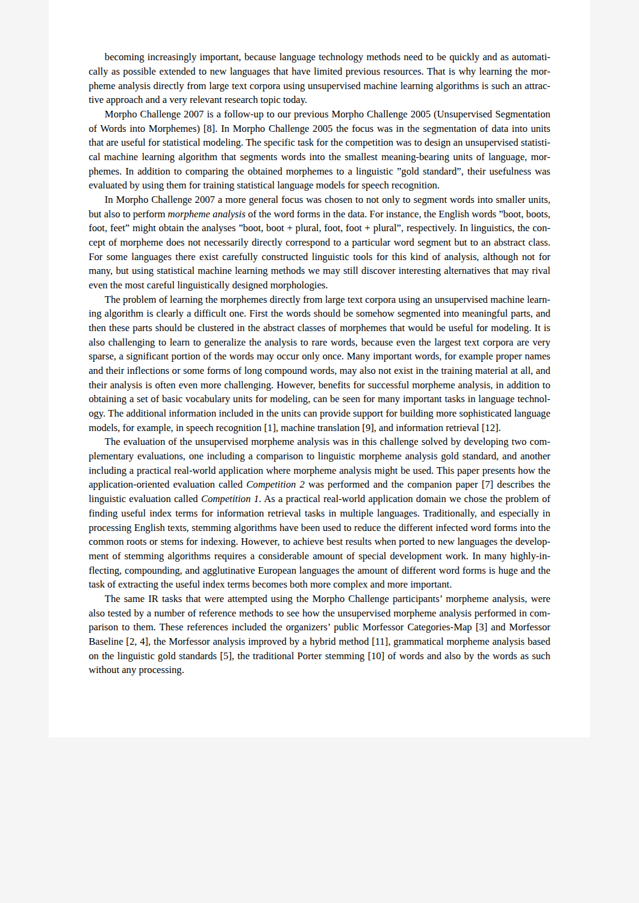becoming increasingly important, because language technology methods need to be quickly and as automatically as possible extended to new languages that have limited previous resources. That is why learning the morpheme analysis directly from large text corpora using unsupervised machine learning algorithms is such an attractive approach and a very relevant research topic today.
Morpho Challenge 2007 is a follow-up to our previous Morpho Challenge 2005 (Unsupervised Segmentation of Words into Morphemes) [8]. In Morpho Challenge 2005 the focus was in the segmentation of data into units that are useful for statistical modeling. The specific task for the competition was to design an unsupervised statistical machine learning algorithm that segments words into the smallest meaning-bearing units of language, morphemes. In addition to comparing the obtained morphemes to a linguistic ”gold standard”, their usefulness was evaluated by using them for training statistical language models for speech recognition.
In Morpho Challenge 2007 a more general focus was chosen to not only to segment words into smaller units, but also to perform morpheme analysis of the word forms in the data. For instance, the English words ”boot, boots, foot, feet” might obtain the analyses ”boot, boot + plural, foot, foot + plural”, respectively. In linguistics, the concept of morpheme does not necessarily directly correspond to a particular word segment but to an abstract class. For some languages there exist carefully constructed linguistic tools for this kind of analysis, although not for many, but using statistical machine learning methods we may still discover interesting alternatives that may rival even the most careful linguistically designed morphologies.
The problem of learning the morphemes directly from large text corpora using an unsupervised machine learning algorithm is clearly a difficult one. First the words should be somehow segmented into meaningful parts, and then these parts should be clustered in the abstract classes of morphemes that would be useful for modeling. It is also challenging to learn to generalize the analysis to rare words, because even the largest text corpora are very sparse, a significant portion of the words may occur only once. Many important words, for example proper names and their inflections or some forms of long compound words, may also not exist in the training material at all, and their analysis is often even more challenging. However, benefits for successful morpheme analysis, in addition to obtaining a set of basic vocabulary units for modeling, can be seen for many important tasks in language technology. The additional information included in the units can provide support for building more sophisticated language models, for example, in speech recognition [1], machine translation [9], and information retrieval [12].
The evaluation of the unsupervised morpheme analysis was in this challenge solved by developing two complementary evaluations, one including a comparison to linguistic morpheme analysis gold standard, and another including a practical real-world application where morpheme analysis might be used. This paper presents how the application-oriented evaluation called Competition 2 was performed and the companion paper [7] describes the linguistic evaluation called Competition 1. As a practical real-world application domain we chose the problem of finding useful index terms for information retrieval tasks in multiple languages. Traditionally, and especially in processing English texts, stemming algorithms have been used to reduce the different infected word forms into the common roots or stems for indexing. However, to achieve best results when ported to new languages the development of stemming algorithms requires a considerable amount of special development work. In many highly-inflecting, compounding, and agglutinative European languages the amount of different word forms is huge and the task of extracting the useful index terms becomes both more complex and more important.
The same IR tasks that were attempted using the Morpho Challenge participants’ morpheme analysis, were also tested by a number of reference methods to see how the unsupervised morpheme analysis performed in comparison to them. These references included the organizers’ public Morfessor Categories-Map [3] and Morfessor Baseline [2, 4], the Morfessor analysis improved by a hybrid method [11], grammatical morpheme analysis based on the linguistic gold standards [5], the traditional Porter stemming [10] of words and also by the words as such without any processing.